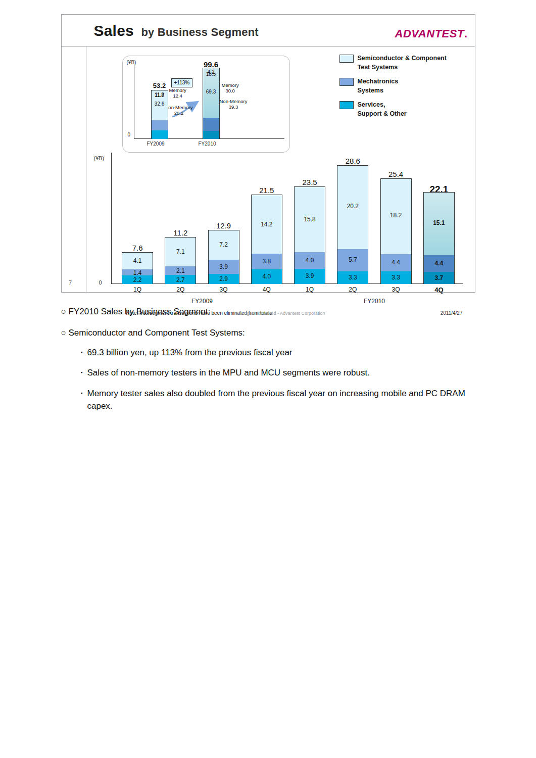Sales by Business Segment
ADVANTEST.
7
Semiconductor & Component
Test Systems
Mechatronics
Systems
Services,
Support & Other
(¥B)
0
+113%
Memory
12.4
Non-Memory
20.2
Memory
30.0
Non-Memory
39.3
53.2
32.6 11.2 11.8
99.6
69.3 18.5 4.2
FY2009
FY2010
(¥B)
0
7.6
4.1 1.4 2.2
11.2
7.1 2.1 2.7
12.9
7.2 3.9 2.9
21.5
14.2 3.8 4.0
23.5
15.8 4.0 3.9
28.6
20.2 5.7 3.3
25.4
18.2 4.4 3.3
22.1
15.1 4.4 3.7
1Q
2Q
3Q
4Q
1Q
2Q
3Q
4Q
FY2009
FY2010
Note: Intersegment transactions have been eliminated from totals
All Rights Reserved - Advantest Corporation
2011/4/27
○ FY2010 Sales by Business Segment:
○ Semiconductor and Component Test Systems:
69.3 billion yen, up 113% from the previous fiscal year
Sales of non-memory testers in the MPU and MCU segments were robust.
Memory tester sales also doubled from the previous fiscal year on increasing mobile and PC DRAM capex.